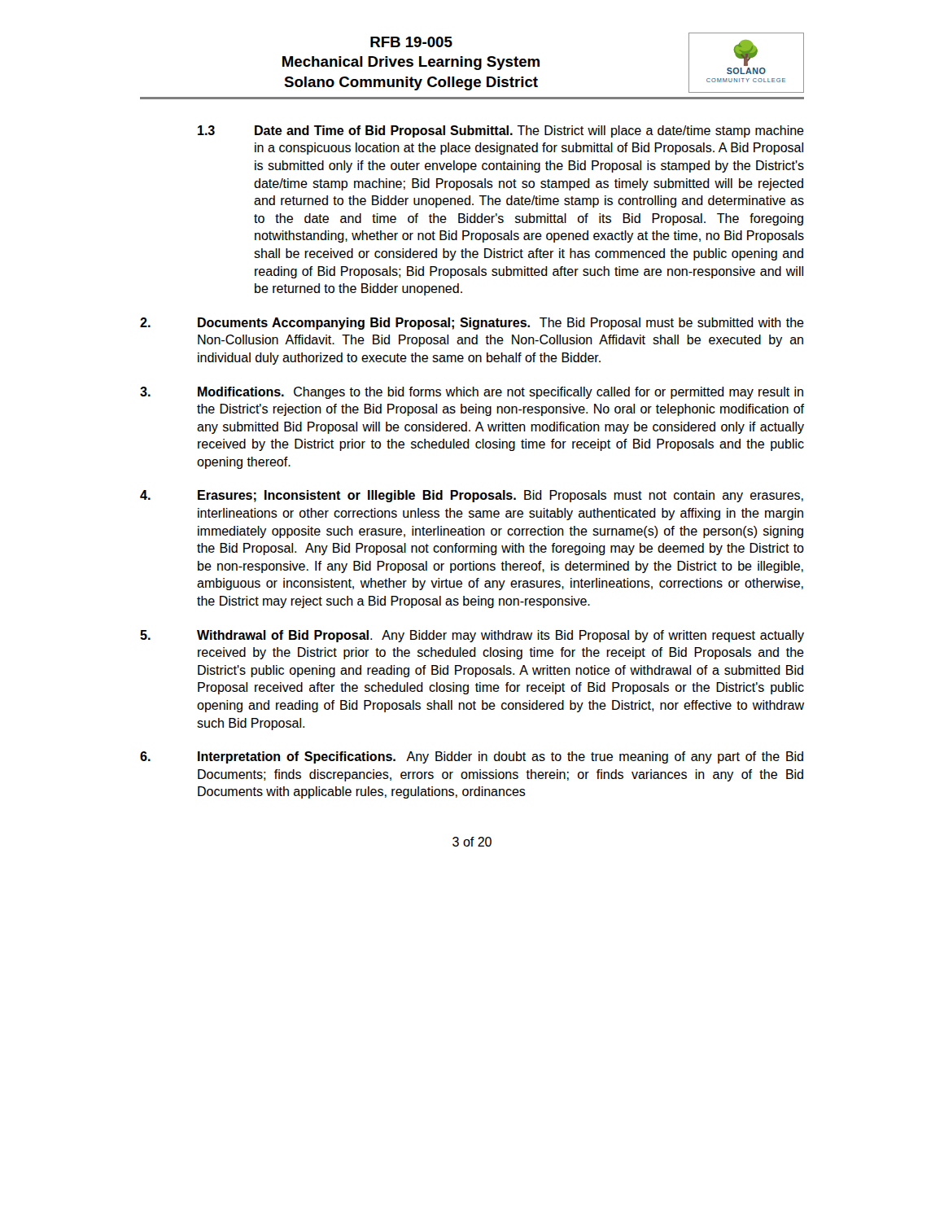RFB 19-005
Mechanical Drives Learning System
Solano Community College District
🌳
SOLANO
COMMUNITY COLLEGE
1.3
Date and Time of Bid Proposal Submittal. The District will place a date/time stamp machine in a conspicuous location at the place designated for submittal of Bid Proposals. A Bid Proposal is submitted only if the outer envelope containing the Bid Proposal is stamped by the District's date/time stamp machine; Bid Proposals not so stamped as timely submitted will be rejected and returned to the Bidder unopened. The date/time stamp is controlling and determinative as to the date and time of the Bidder's submittal of its Bid Proposal. The foregoing notwithstanding, whether or not Bid Proposals are opened exactly at the time, no Bid Proposals shall be received or considered by the District after it has commenced the public opening and reading of Bid Proposals; Bid Proposals submitted after such time are non-responsive and will be returned to the Bidder unopened.
2.
Documents Accompanying Bid Proposal; Signatures. The Bid Proposal must be submitted with the Non-Collusion Affidavit. The Bid Proposal and the Non-Collusion Affidavit shall be executed by an individual duly authorized to execute the same on behalf of the Bidder.
3.
Modifications. Changes to the bid forms which are not specifically called for or permitted may result in the District's rejection of the Bid Proposal as being non-responsive. No oral or telephonic modification of any submitted Bid Proposal will be considered. A written modification may be considered only if actually received by the District prior to the scheduled closing time for receipt of Bid Proposals and the public opening thereof.
4.
Erasures; Inconsistent or Illegible Bid Proposals. Bid Proposals must not contain any erasures, interlineations or other corrections unless the same are suitably authenticated by affixing in the margin immediately opposite such erasure, interlineation or correction the surname(s) of the person(s) signing the Bid Proposal. Any Bid Proposal not conforming with the foregoing may be deemed by the District to be non-responsive. If any Bid Proposal or portions thereof, is determined by the District to be illegible, ambiguous or inconsistent, whether by virtue of any erasures, interlineations, corrections or otherwise, the District may reject such a Bid Proposal as being non-responsive.
5.
Withdrawal of Bid Proposal. Any Bidder may withdraw its Bid Proposal by of written request actually received by the District prior to the scheduled closing time for the receipt of Bid Proposals and the District's public opening and reading of Bid Proposals. A written notice of withdrawal of a submitted Bid Proposal received after the scheduled closing time for receipt of Bid Proposals or the District's public opening and reading of Bid Proposals shall not be considered by the District, nor effective to withdraw such Bid Proposal.
6.
Interpretation of Specifications. Any Bidder in doubt as to the true meaning of any part of the Bid Documents; finds discrepancies, errors or omissions therein; or finds variances in any of the Bid Documents with applicable rules, regulations, ordinances
3 of 20